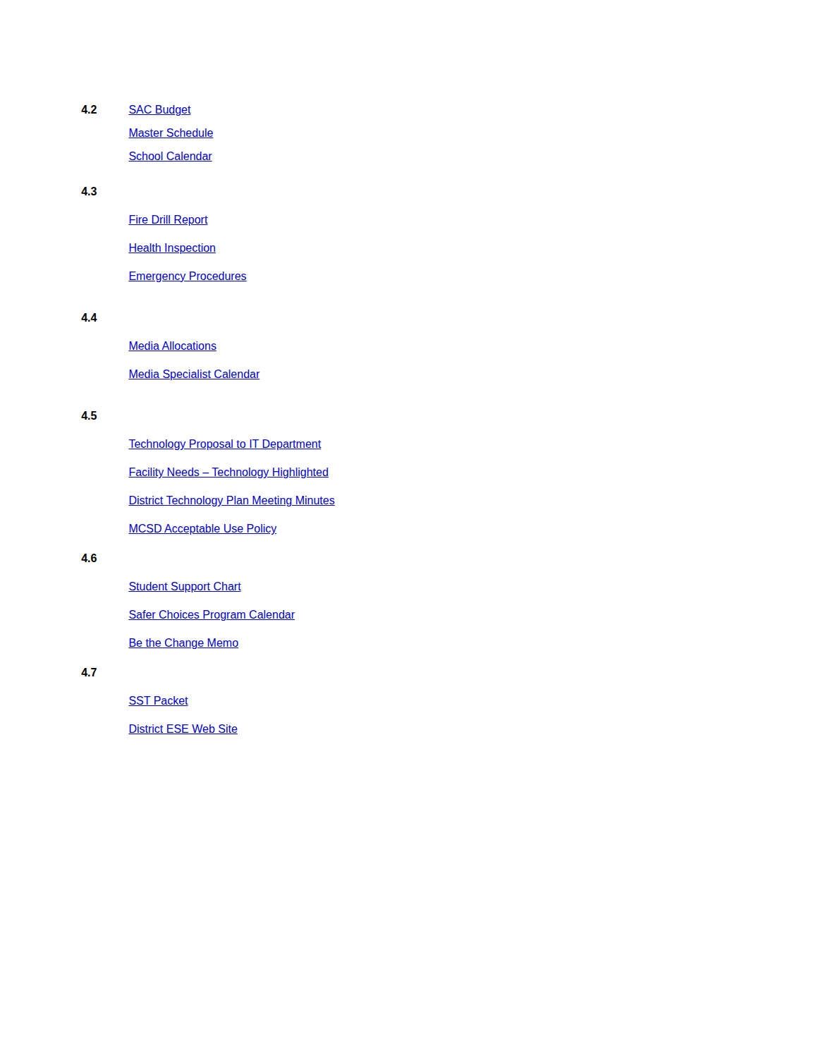4.2
SAC Budget
Master Schedule
School Calendar
4.3
Fire Drill Report
Health Inspection
Emergency Procedures
4.4
Media Allocations
Media Specialist Calendar
4.5
Technology Proposal to IT Department
Facility Needs – Technology Highlighted
District Technology Plan Meeting Minutes
MCSD Acceptable Use Policy
4.6
Student Support Chart
Safer Choices Program Calendar
Be the Change Memo
4.7
SST Packet
District ESE Web Site